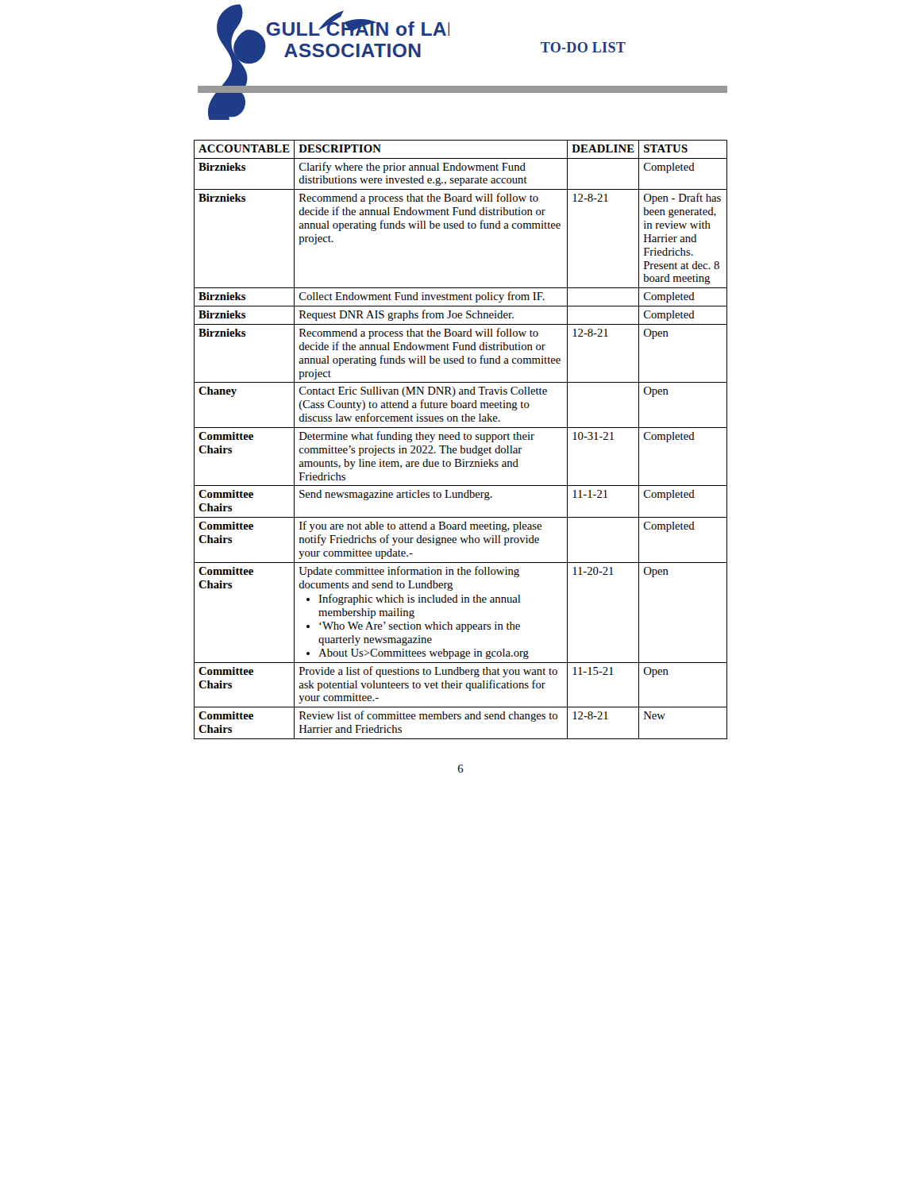GULL CHAIN of LAKES ASSOCIATION
TO-DO LIST
| ACCOUNTABLE | DESCRIPTION | DEADLINE | STATUS |
| --- | --- | --- | --- |
| Birznieks | Clarify where the prior annual Endowment Fund distributions were invested e.g., separate account | | Completed |
| Birznieks | Recommend a process that the Board will follow to decide if the annual Endowment Fund distribution or annual operating funds will be used to fund a committee project. | 12-8-21 | Open - Draft has been generated, in review with Harrier and Friedrichs. Present at dec. 8 board meeting |
| Birznieks | Collect Endowment Fund investment policy from IF. | | Completed |
| Birznieks | Request DNR AIS graphs from Joe Schneider. | | Completed |
| Birznieks | Recommend a process that the Board will follow to decide if the annual Endowment Fund distribution or annual operating funds will be used to fund a committee project | 12-8-21 | Open |
| Chaney | Contact Eric Sullivan (MN DNR) and Travis Collette (Cass County) to attend a future board meeting to discuss law enforcement issues on the lake. | | Open |
| Committee Chairs | Determine what funding they need to support their committee’s projects in 2022. The budget dollar amounts, by line item, are due to Birznieks and Friedrichs | 10-31-21 | Completed |
| Committee Chairs | Send newsmagazine articles to Lundberg. | 11-1-21 | Completed |
| Committee Chairs | If you are not able to attend a Board meeting, please notify Friedrichs of your designee who will provide your committee update.- | | Completed |
| Committee Chairs | Update committee information in the following documents and send to Lundberg Infographic which is included in the annual membership mailing ‘Who We Are’ section which appears in the quarterly newsmagazine About Us>Committees webpage in gcola.org | 11-20-21 | Open |
| Committee Chairs | Provide a list of questions to Lundberg that you want to ask potential volunteers to vet their qualifications for your committee.- | 11-15-21 | Open |
| Committee Chairs | Review list of committee members and send changes to Harrier and Friedrichs | 12-8-21 | New |
6